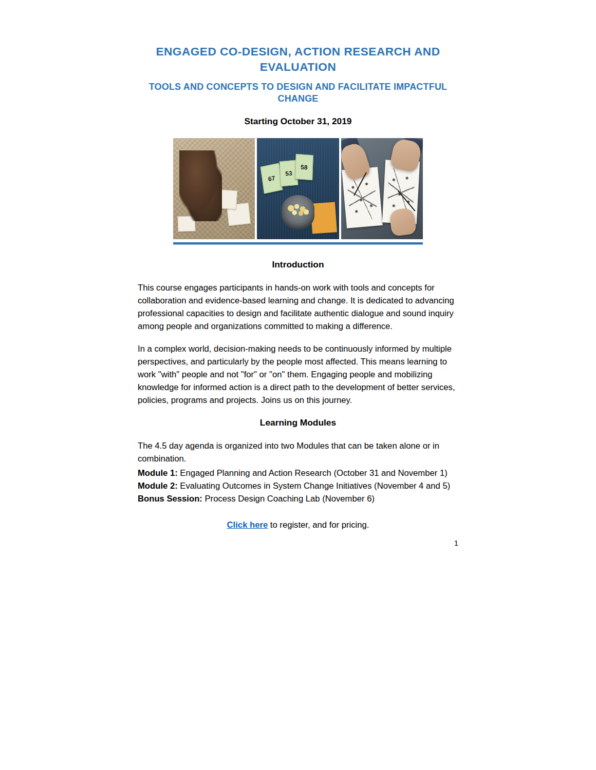ENGAGED CO-DESIGN, ACTION RESEARCH AND EVALUATION
TOOLS AND CONCEPTS TO DESIGN AND FACILITATE IMPACTFUL CHANGE
Starting October 31, 2019
67
53
58
Introduction
This course engages participants in hands-on work with tools and concepts for collaboration and evidence-based learning and change. It is dedicated to advancing professional capacities to design and facilitate authentic dialogue and sound inquiry among people and organizations committed to making a difference.
In a complex world, decision-making needs to be continuously informed by multiple perspectives, and particularly by the people most affected. This means learning to work "with" people and not "for" or "on" them. Engaging people and mobilizing knowledge for informed action is a direct path to the development of better services, policies, programs and projects. Joins us on this journey.
Learning Modules
The 4.5 day agenda is organized into two Modules that can be taken alone or in combination.
Module 1: Engaged Planning and Action Research (October 31 and November 1)
Module 2: Evaluating Outcomes in System Change Initiatives (November 4 and 5)
Bonus Session: Process Design Coaching Lab (November 6)
Click here to register, and for pricing.
1